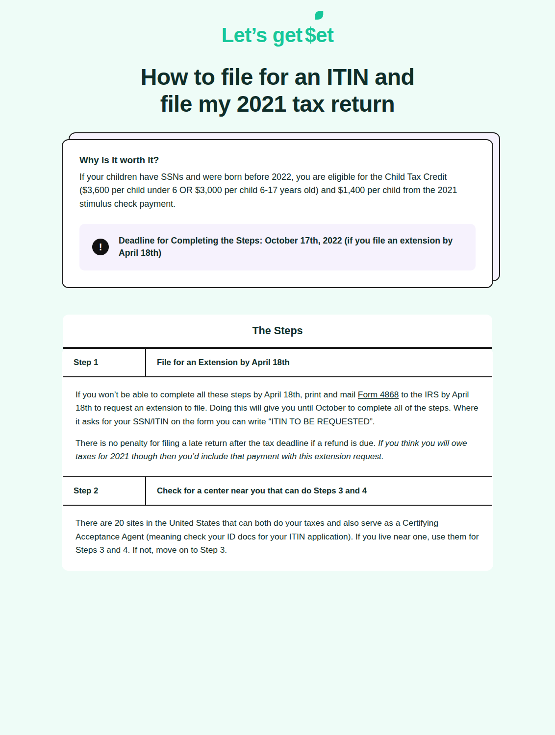Let’s get$et
How to file for an ITIN and
file my 2021 tax return
Why is it worth it?
If your children have SSNs and were born before 2022, you are eligible for the Child Tax Credit ($3,600 per child under 6 OR $3,000 per child 6-17 years old) and $1,400 per child from the 2021 stimulus check payment.
!
Deadline for Completing the Steps: October 17th, 2022 (if you file an extension by April 18th)
The Steps
| Step 1 | File for an Extension by April 18th |
| --- | --- |
| If you won’t be able to complete all these steps by April 18th, print and mail Form 4868 to the IRS by April 18th to request an extension to file. Doing this will give you until October to complete all of the steps. Where it asks for your SSN/ITIN on the form you can write “ITIN TO BE REQUESTED”. There is no penalty for filing a late return after the tax deadline if a refund is due. If you think you will owe taxes for 2021 though then you’d include that payment with this extension request. |
| Step 2 | Check for a center near you that can do Steps 3 and 4 |
| There are 20 sites in the United States that can both do your taxes and also serve as a Certifying Acceptance Agent (meaning check your ID docs for your ITIN application). If you live near one, use them for Steps 3 and 4. If not, move on to Step 3. |